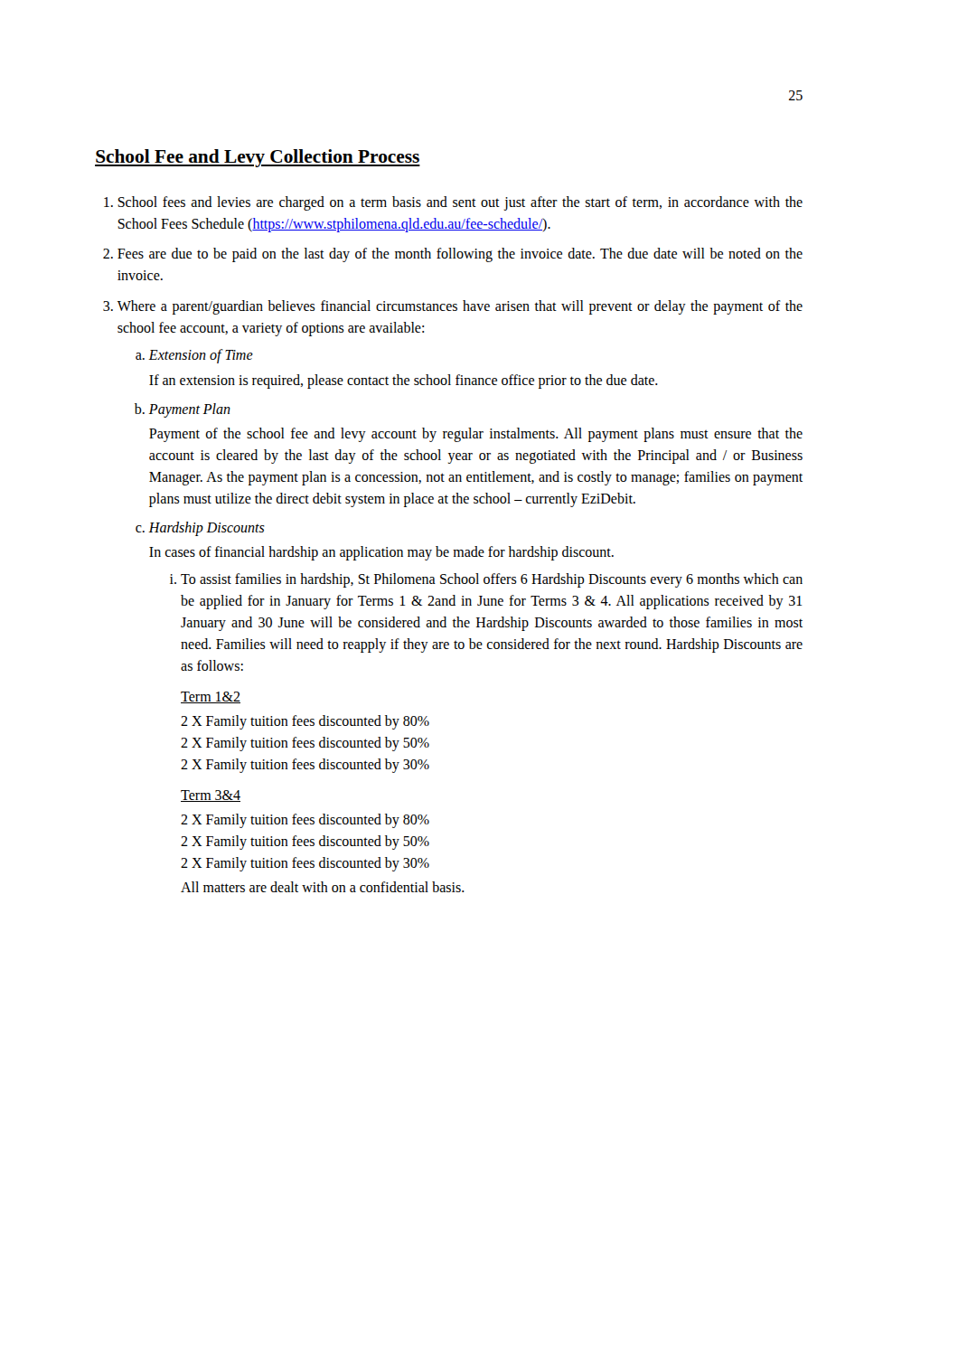25
School Fee and Levy Collection Process
School fees and levies are charged on a term basis and sent out just after the start of term, in accordance with the School Fees Schedule (https://www.stphilomena.qld.edu.au/fee-schedule/).
Fees are due to be paid on the last day of the month following the invoice date. The due date will be noted on the invoice.
Where a parent/guardian believes financial circumstances have arisen that will prevent or delay the payment of the school fee account, a variety of options are available:
Extension of Time
If an extension is required, please contact the school finance office prior to the due date.
Payment Plan
Payment of the school fee and levy account by regular instalments. All payment plans must ensure that the account is cleared by the last day of the school year or as negotiated with the Principal and / or Business Manager. As the payment plan is a concession, not an entitlement, and is costly to manage; families on payment plans must utilize the direct debit system in place at the school – currently EziDebit.
Hardship Discounts
In cases of financial hardship an application may be made for hardship discount.
To assist families in hardship, St Philomena School offers 6 Hardship Discounts every 6 months which can be applied for in January for Terms 1 & 2and in June for Terms 3 & 4. All applications received by 31 January and 30 June will be considered and the Hardship Discounts awarded to those families in most need. Families will need to reapply if they are to be considered for the next round. Hardship Discounts are as follows:
Term 1&2
2 X Family tuition fees discounted by 80%
2 X Family tuition fees discounted by 50%
2 X Family tuition fees discounted by 30%
Term 3&4
2 X Family tuition fees discounted by 80%
2 X Family tuition fees discounted by 50%
2 X Family tuition fees discounted by 30%
All matters are dealt with on a confidential basis.